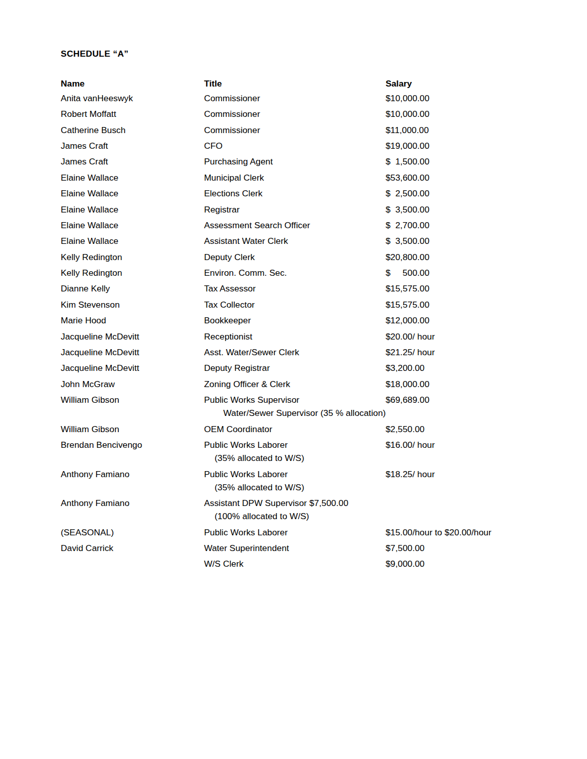SCHEDULE “A”
| Name | Title | Salary |
| --- | --- | --- |
| Anita vanHeeswyk | Commissioner | $10,000.00 |
| Robert Moffatt | Commissioner | $10,000.00 |
| Catherine Busch | Commissioner | $11,000.00 |
| James Craft | CFO | $19,000.00 |
| James Craft | Purchasing Agent | $ 1,500.00 |
| Elaine Wallace | Municipal Clerk | $53,600.00 |
| Elaine Wallace | Elections Clerk | $ 2,500.00 |
| Elaine Wallace | Registrar | $ 3,500.00 |
| Elaine Wallace | Assessment Search Officer | $ 2,700.00 |
| Elaine Wallace | Assistant Water Clerk | $ 3,500.00 |
| Kelly Redington | Deputy Clerk | $20,800.00 |
| Kelly Redington | Environ. Comm. Sec. | $ 500.00 |
| Dianne Kelly | Tax Assessor | $15,575.00 |
| Kim Stevenson | Tax Collector | $15,575.00 |
| Marie Hood | Bookkeeper | $12,000.00 |
| Jacqueline McDevitt | Receptionist | $20.00/ hour |
| Jacqueline McDevitt | Asst. Water/Sewer Clerk | $21.25/ hour |
| Jacqueline McDevitt | Deputy Registrar | $3,200.00 |
| John McGraw | Zoning Officer & Clerk | $18,000.00 |
| William Gibson | Public Works Supervisor | $69,689.00 |
| | Water/Sewer Supervisor (35 % allocation) |
| William Gibson | OEM Coordinator | $2,550.00 |
| Brendan Bencivengo | Public Works Laborer | $16.00/ hour |
| | (35% allocated to W/S) |
| Anthony Famiano | Public Works Laborer | $18.25/ hour |
| | (35% allocated to W/S) |
| Anthony Famiano | Assistant DPW Supervisor $7,500.00 |
| | (100% allocated to W/S) |
| (SEASONAL) | Public Works Laborer | $15.00/hour to $20.00/hour |
| David Carrick | Water Superintendent | $7,500.00 |
| | W/S Clerk | $9,000.00 |